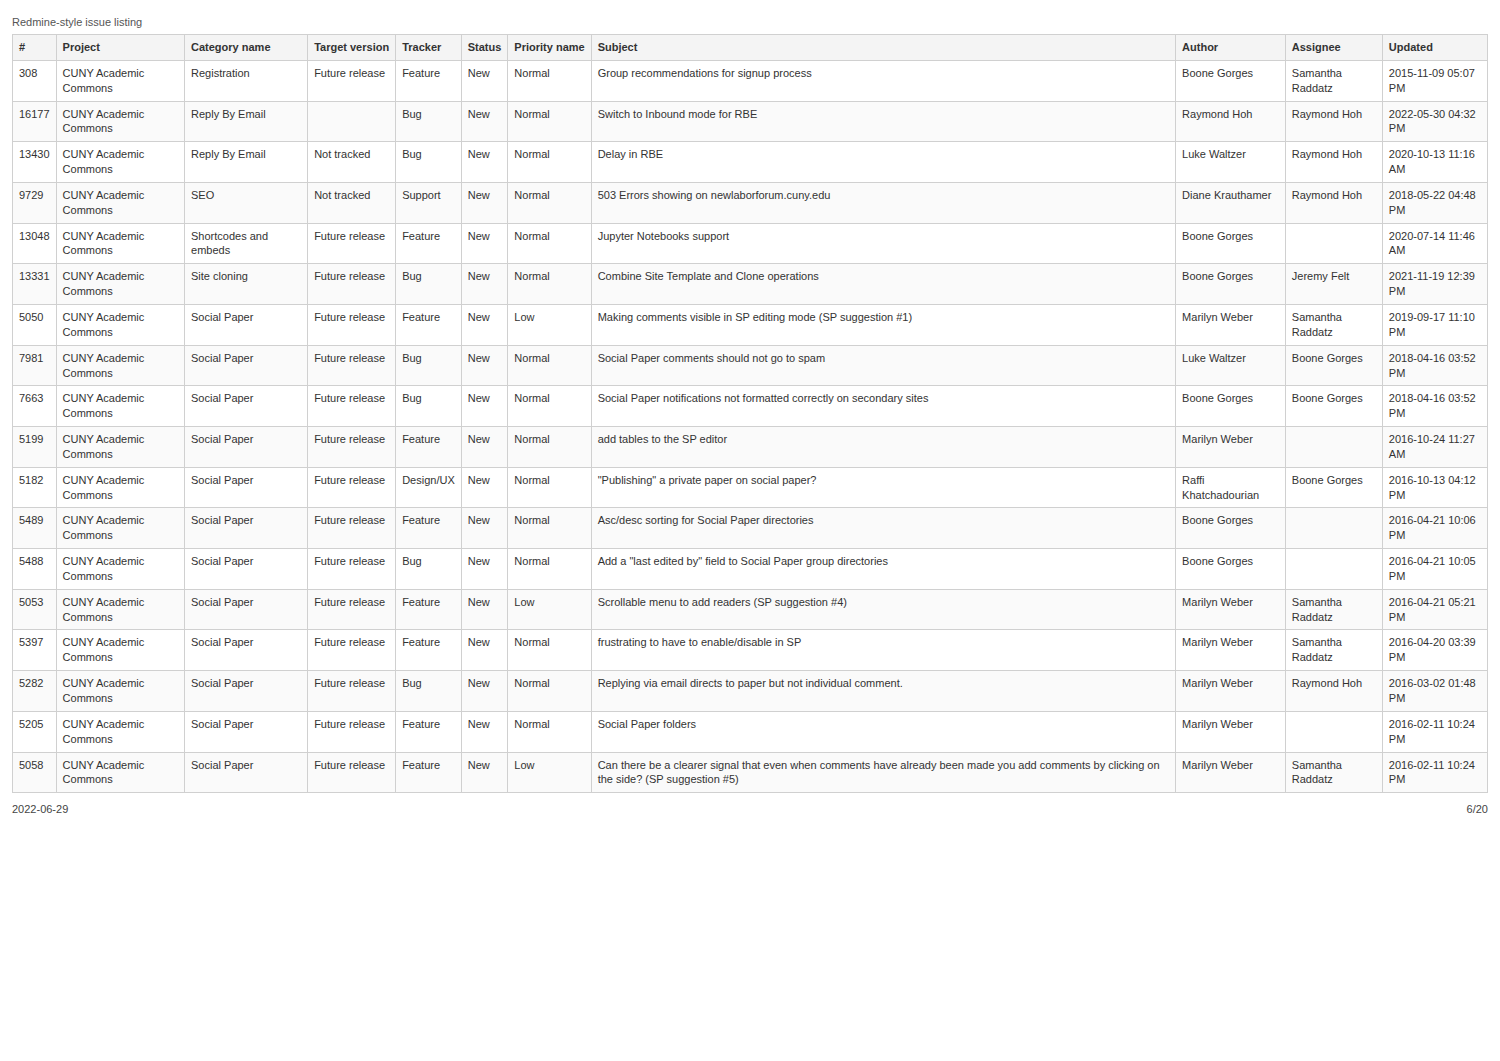Redmine-style issue listing
| # | Project | Category name | Target version | Tracker | Status | Priority name | Subject | Author | Assignee | Updated |
| --- | --- | --- | --- | --- | --- | --- | --- | --- | --- | --- |
| 308 | CUNY Academic Commons | Registration | Future release | Feature | New | Normal | Group recommendations for signup process | Boone Gorges | Samantha Raddatz | 2015-11-09 05:07 PM |
| 16177 | CUNY Academic Commons | Reply By Email | | Bug | New | Normal | Switch to Inbound mode for RBE | Raymond Hoh | Raymond Hoh | 2022-05-30 04:32 PM |
| 13430 | CUNY Academic Commons | Reply By Email | Not tracked | Bug | New | Normal | Delay in RBE | Luke Waltzer | Raymond Hoh | 2020-10-13 11:16 AM |
| 9729 | CUNY Academic Commons | SEO | Not tracked | Support | New | Normal | 503 Errors showing on newlaborforum.cuny.edu | Diane Krauthamer | Raymond Hoh | 2018-05-22 04:48 PM |
| 13048 | CUNY Academic Commons | Shortcodes and embeds | Future release | Feature | New | Normal | Jupyter Notebooks support | Boone Gorges | | 2020-07-14 11:46 AM |
| 13331 | CUNY Academic Commons | Site cloning | Future release | Bug | New | Normal | Combine Site Template and Clone operations | Boone Gorges | Jeremy Felt | 2021-11-19 12:39 PM |
| 5050 | CUNY Academic Commons | Social Paper | Future release | Feature | New | Low | Making comments visible in SP editing mode (SP suggestion #1) | Marilyn Weber | Samantha Raddatz | 2019-09-17 11:10 PM |
| 7981 | CUNY Academic Commons | Social Paper | Future release | Bug | New | Normal | Social Paper comments should not go to spam | Luke Waltzer | Boone Gorges | 2018-04-16 03:52 PM |
| 7663 | CUNY Academic Commons | Social Paper | Future release | Bug | New | Normal | Social Paper notifications not formatted correctly on secondary sites | Boone Gorges | Boone Gorges | 2018-04-16 03:52 PM |
| 5199 | CUNY Academic Commons | Social Paper | Future release | Feature | New | Normal | add tables to the SP editor | Marilyn Weber | | 2016-10-24 11:27 AM |
| 5182 | CUNY Academic Commons | Social Paper | Future release | Design/UX | New | Normal | "Publishing" a private paper on social paper? | Raffi Khatchadourian | Boone Gorges | 2016-10-13 04:12 PM |
| 5489 | CUNY Academic Commons | Social Paper | Future release | Feature | New | Normal | Asc/desc sorting for Social Paper directories | Boone Gorges | | 2016-04-21 10:06 PM |
| 5488 | CUNY Academic Commons | Social Paper | Future release | Bug | New | Normal | Add a "last edited by" field to Social Paper group directories | Boone Gorges | | 2016-04-21 10:05 PM |
| 5053 | CUNY Academic Commons | Social Paper | Future release | Feature | New | Low | Scrollable menu to add readers (SP suggestion #4) | Marilyn Weber | Samantha Raddatz | 2016-04-21 05:21 PM |
| 5397 | CUNY Academic Commons | Social Paper | Future release | Feature | New | Normal | frustrating to have to enable/disable in SP | Marilyn Weber | Samantha Raddatz | 2016-04-20 03:39 PM |
| 5282 | CUNY Academic Commons | Social Paper | Future release | Bug | New | Normal | Replying via email directs to paper but not individual comment. | Marilyn Weber | Raymond Hoh | 2016-03-02 01:48 PM |
| 5205 | CUNY Academic Commons | Social Paper | Future release | Feature | New | Normal | Social Paper folders | Marilyn Weber | | 2016-02-11 10:24 PM |
| 5058 | CUNY Academic Commons | Social Paper | Future release | Feature | New | Low | Can there be a clearer signal that even when comments have already been made you add comments by clicking on the side? (SP suggestion #5) | Marilyn Weber | Samantha Raddatz | 2016-02-11 10:24 PM |
2022-06-29 6/20